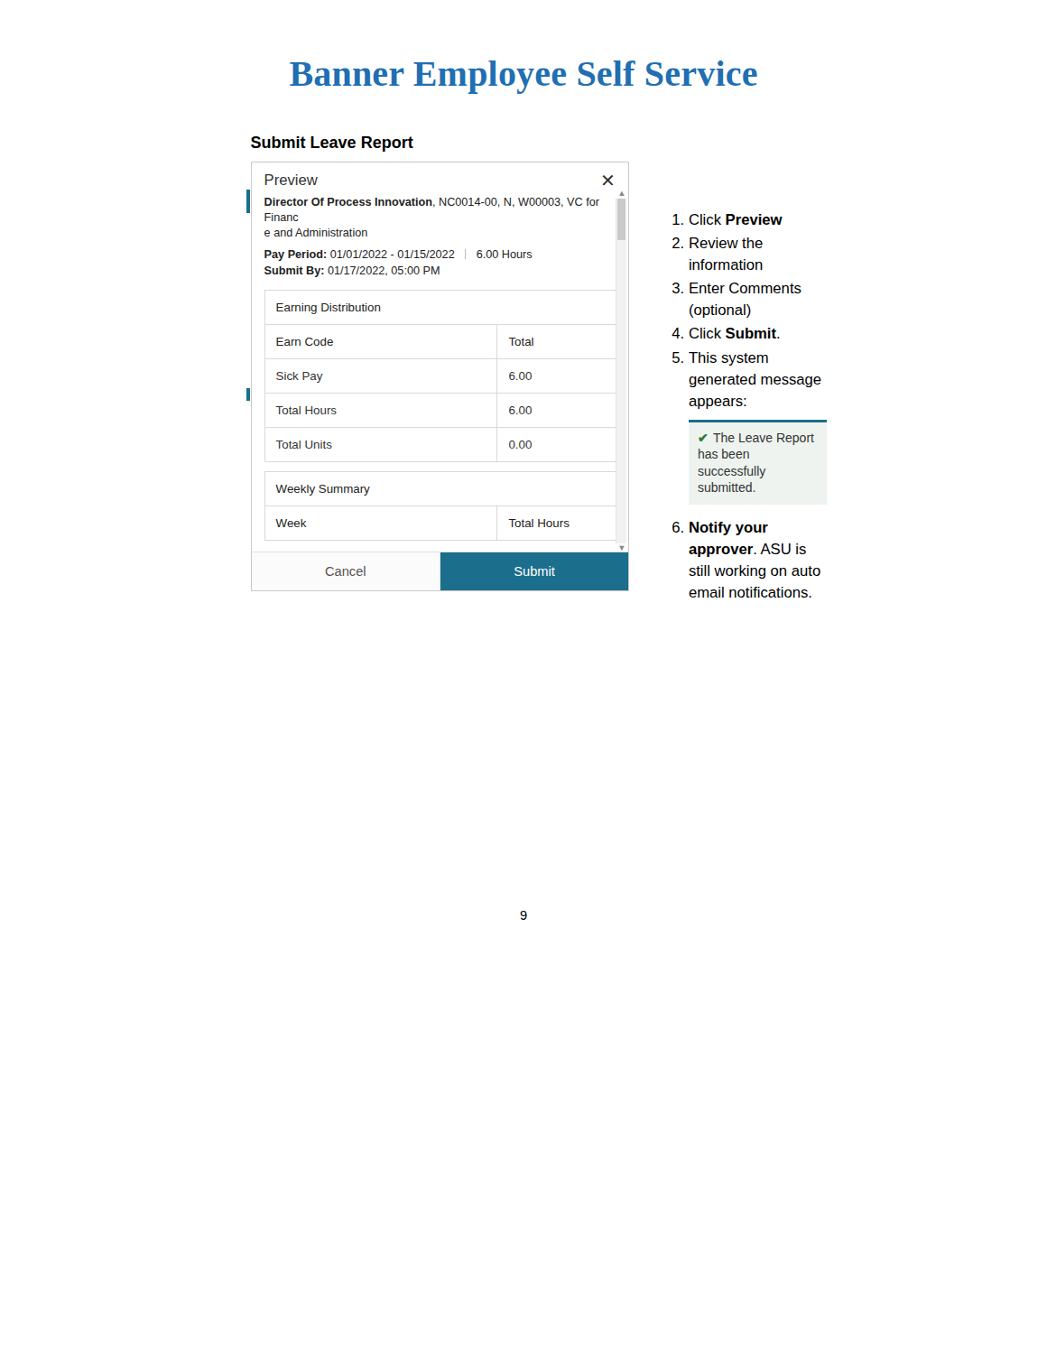Banner Employee Self Service
Submit Leave Report
Preview
✕
Director Of Process Innovation, NC0014-00, N, W00003, VC for Financ
e and Administration
Pay Period: 01/01/2022 - 01/15/2022 6.00 Hours
Submit By: 01/17/2022, 05:00 PM
| Earning Distribution |
| --- |
| Earn Code | Total |
| Sick Pay | 6.00 |
| Total Hours | 6.00 |
| Total Units | 0.00 |
| Weekly Summary |
| --- |
| Week | Total Hours |
▲
▼
Cancel
Submit
Click Preview
Review the information
Enter Comments (optional)
Click Submit.
This system generated message appears:
✔The Leave Report has been successfully submitted.
Notify your approver. ASU is still working on auto email notifications.
9